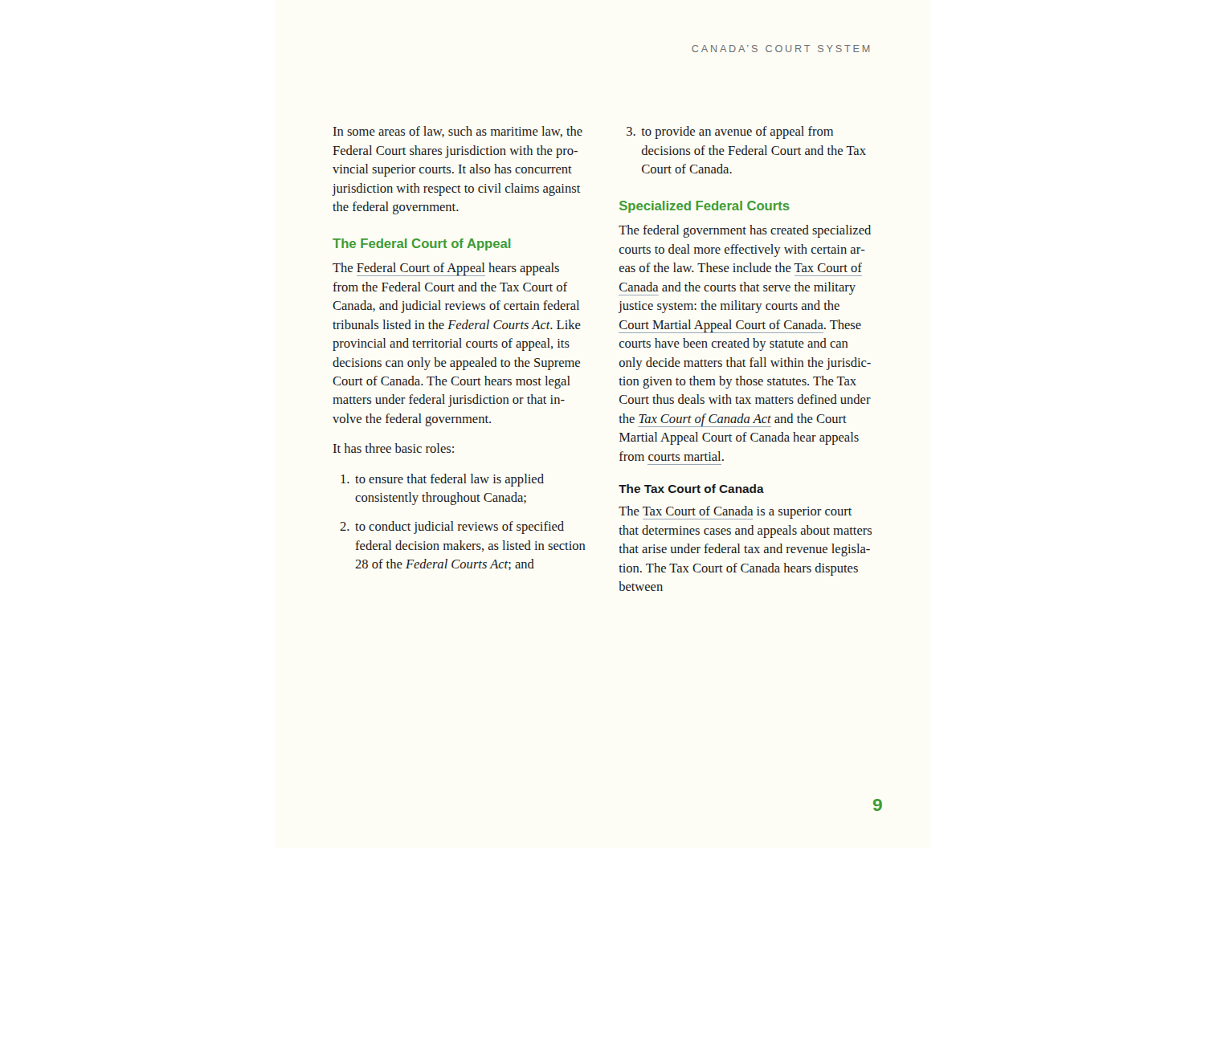Canada’s Court System
In some areas of law, such as maritime law, the Federal Court shares jurisdiction with the provincial superior courts. It also has concurrent jurisdiction with respect to civil claims against the federal government.
The Federal Court of Appeal
The Federal Court of Appeal hears appeals from the Federal Court and the Tax Court of Canada, and judicial reviews of certain federal tribunals listed in the Federal Courts Act. Like provincial and territorial courts of appeal, its decisions can only be appealed to the Supreme Court of Canada. The Court hears most legal matters under federal jurisdiction or that involve the federal government.
It has three basic roles:
to ensure that federal law is applied consistently throughout Canada;
to conduct judicial reviews of specified federal decision makers, as listed in section 28 of the Federal Courts Act; and
to provide an avenue of appeal from decisions of the Federal Court and the Tax Court of Canada.
Specialized Federal Courts
The federal government has created specialized courts to deal more effectively with certain areas of the law. These include the Tax Court of Canada and the courts that serve the military justice system: the military courts and the Court Martial Appeal Court of Canada. These courts have been created by statute and can only decide matters that fall within the jurisdiction given to them by those statutes. The Tax Court thus deals with tax matters defined under the Tax Court of Canada Act and the Court Martial Appeal Court of Canada hear appeals from courts martial.
The Tax Court of Canada
The Tax Court of Canada is a superior court that determines cases and appeals about matters that arise under federal tax and revenue legislation. The Tax Court of Canada hears disputes between
9